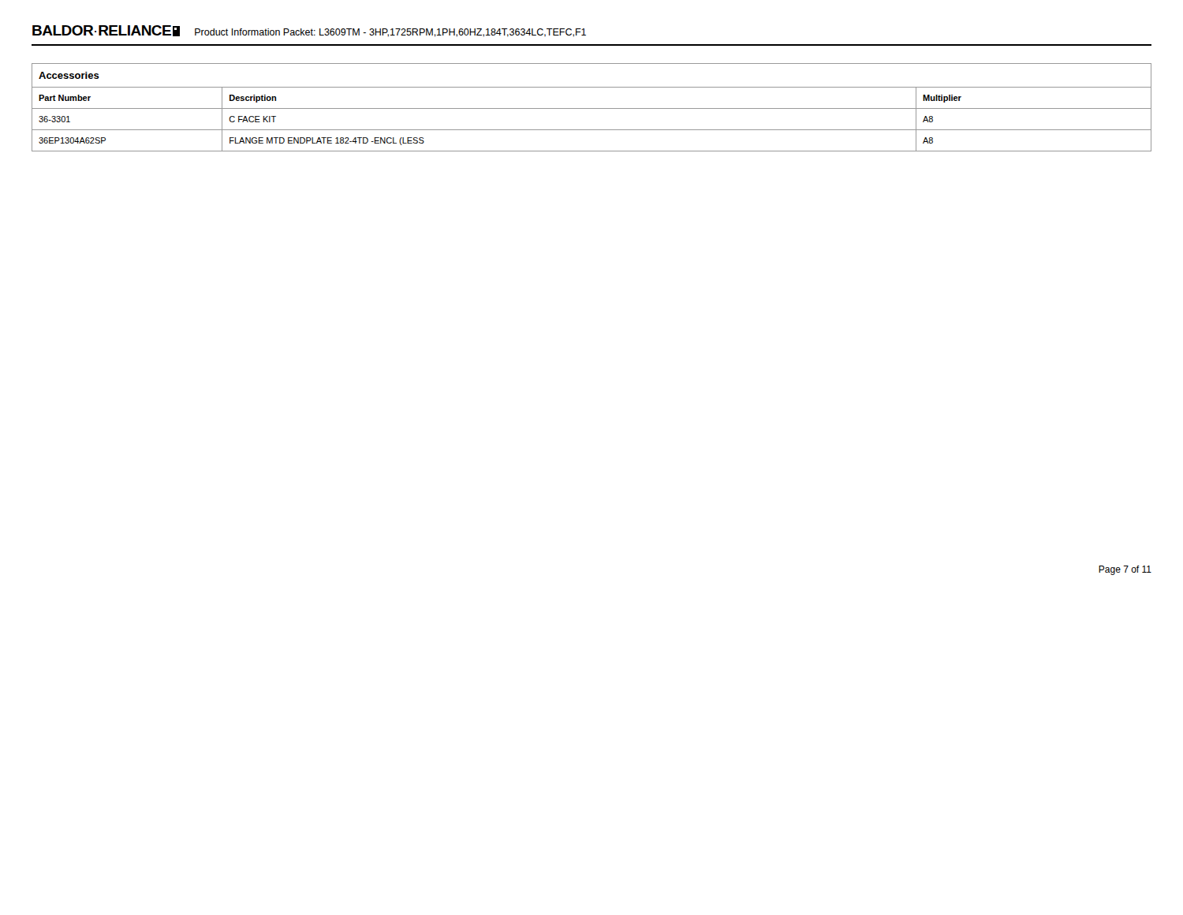BALDOR·RELIANCE
Product Information Packet: L3609TM - 3HP,1725RPM,1PH,60HZ,184T,3634LC,TEFC,F1
Accessories
| Part Number | Description | Multiplier |
| --- | --- | --- |
| 36-3301 | C FACE KIT | A8 |
| 36EP1304A62SP | FLANGE MTD ENDPLATE 182-4TD -ENCL (LESS | A8 |
Page 7 of 11